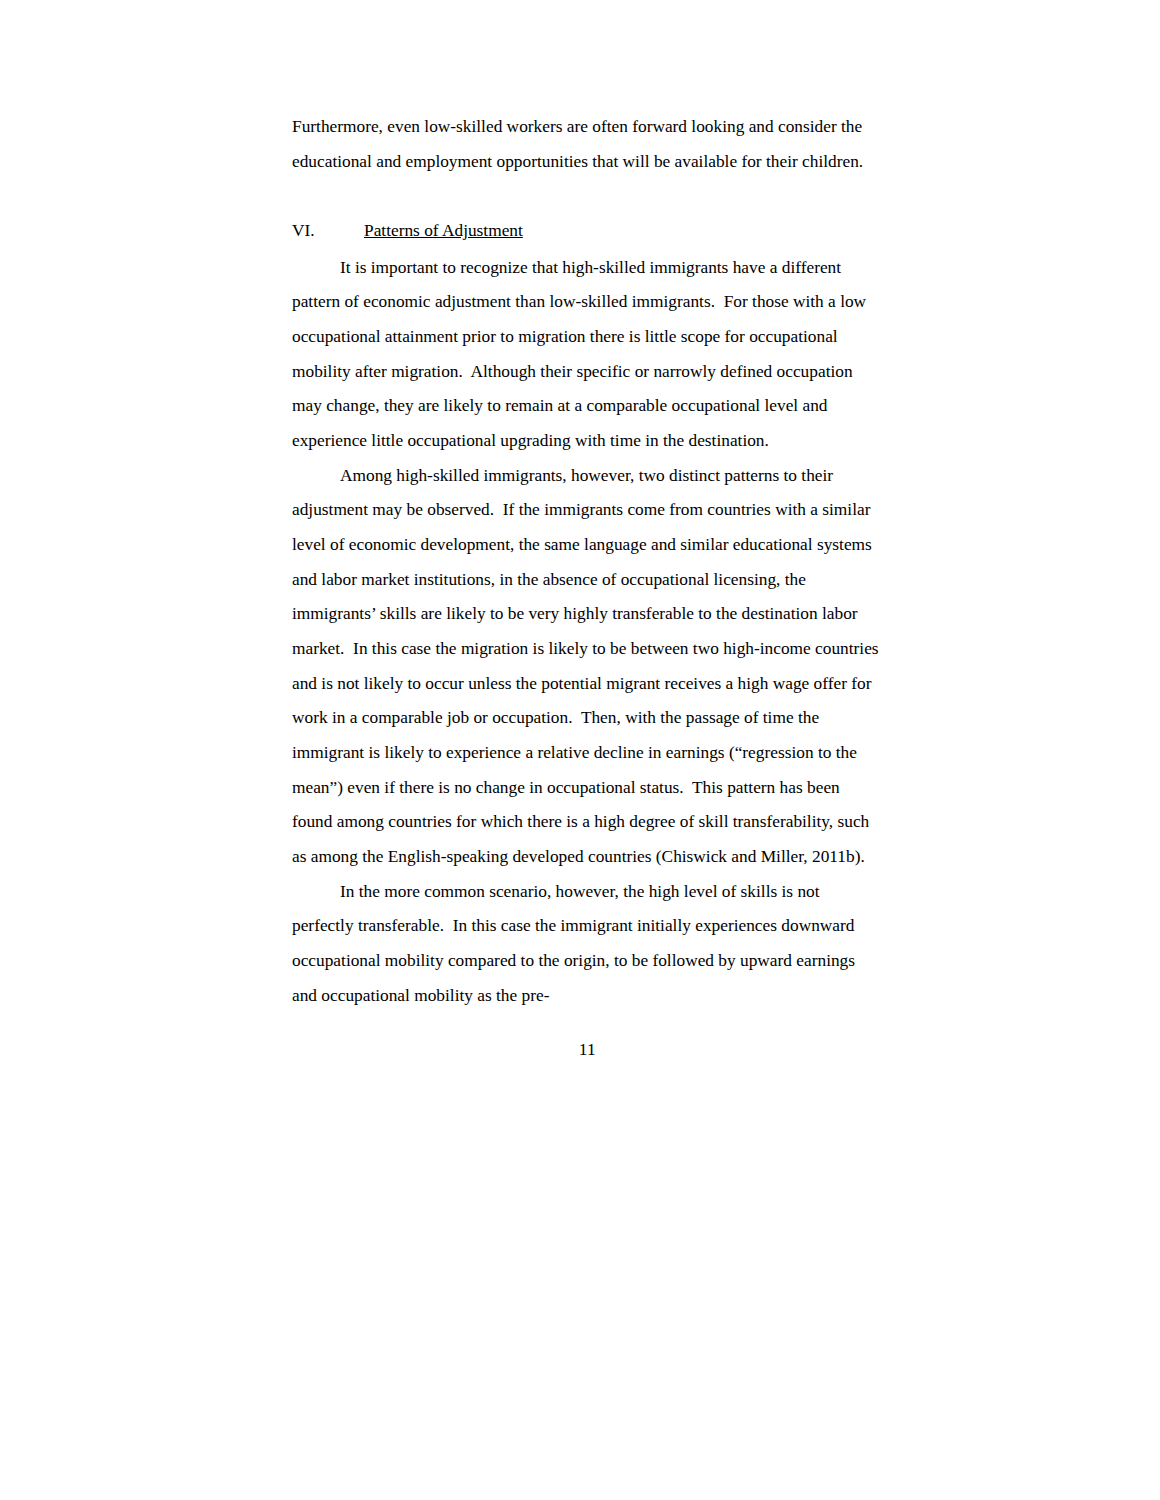Furthermore, even low-skilled workers are often forward looking and consider the educational and employment opportunities that will be available for their children.
VI. Patterns of Adjustment
It is important to recognize that high-skilled immigrants have a different pattern of economic adjustment than low-skilled immigrants. For those with a low occupational attainment prior to migration there is little scope for occupational mobility after migration. Although their specific or narrowly defined occupation may change, they are likely to remain at a comparable occupational level and experience little occupational upgrading with time in the destination.
Among high-skilled immigrants, however, two distinct patterns to their adjustment may be observed. If the immigrants come from countries with a similar level of economic development, the same language and similar educational systems and labor market institutions, in the absence of occupational licensing, the immigrants’ skills are likely to be very highly transferable to the destination labor market. In this case the migration is likely to be between two high-income countries and is not likely to occur unless the potential migrant receives a high wage offer for work in a comparable job or occupation. Then, with the passage of time the immigrant is likely to experience a relative decline in earnings (“regression to the mean”) even if there is no change in occupational status. This pattern has been found among countries for which there is a high degree of skill transferability, such as among the English-speaking developed countries (Chiswick and Miller, 2011b).
In the more common scenario, however, the high level of skills is not perfectly transferable. In this case the immigrant initially experiences downward occupational mobility compared to the origin, to be followed by upward earnings and occupational mobility as the pre-
11